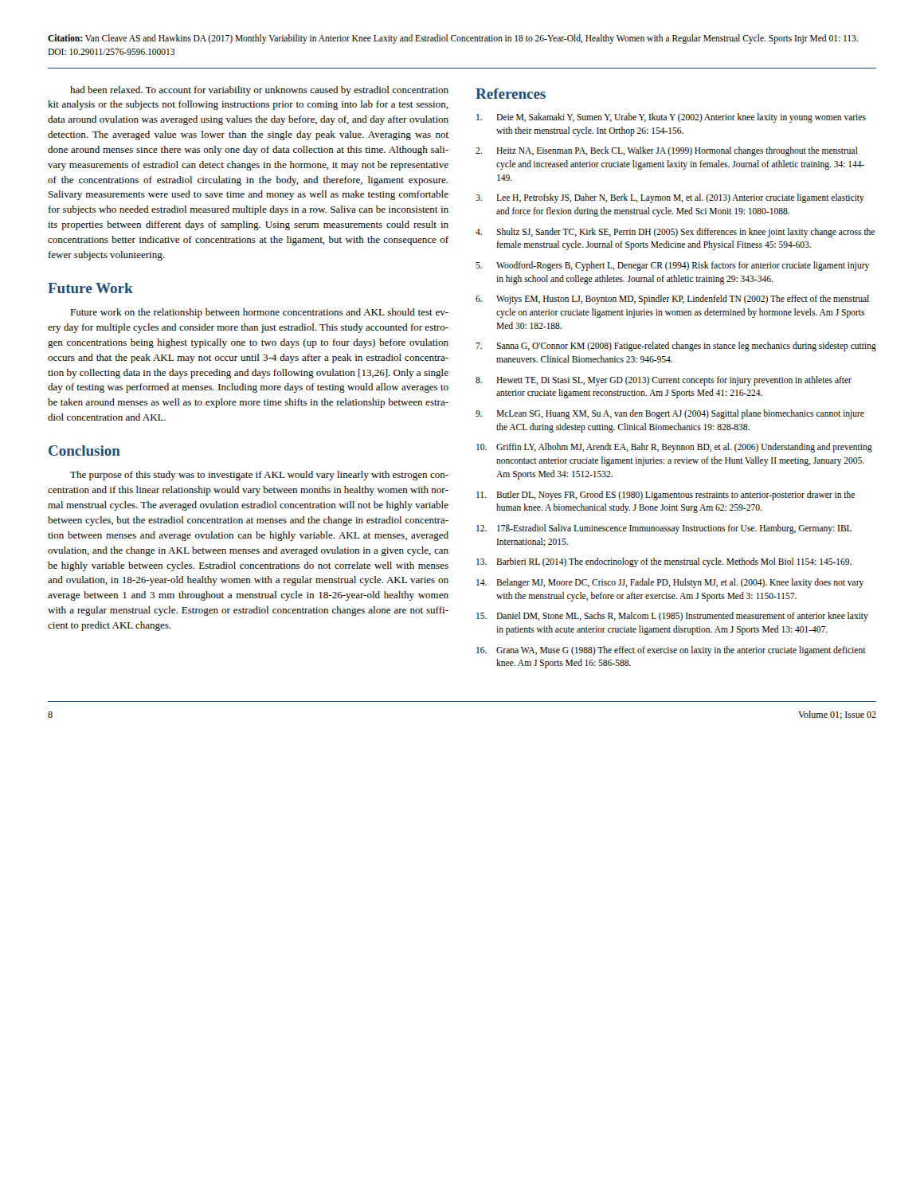Citation: Van Cleave AS and Hawkins DA (2017) Monthly Variability in Anterior Knee Laxity and Estradiol Concentration in 18 to 26-Year-Old, Healthy Women with a Regular Menstrual Cycle. Sports Injr Med 01: 113. DOI: 10.29011/2576-9596.100013
had been relaxed. To account for variability or unknowns caused by estradiol concentration kit analysis or the subjects not following instructions prior to coming into lab for a test session, data around ovulation was averaged using values the day before, day of, and day after ovulation detection. The averaged value was lower than the single day peak value. Averaging was not done around menses since there was only one day of data collection at this time. Although salivary measurements of estradiol can detect changes in the hormone, it may not be representative of the concentrations of estradiol circulating in the body, and therefore, ligament exposure. Salivary measurements were used to save time and money as well as make testing comfortable for subjects who needed estradiol measured multiple days in a row. Saliva can be inconsistent in its properties between different days of sampling. Using serum measurements could result in concentrations better indicative of concentrations at the ligament, but with the consequence of fewer subjects volunteering.
Future Work
Future work on the relationship between hormone concentrations and AKL should test every day for multiple cycles and consider more than just estradiol. This study accounted for estrogen concentrations being highest typically one to two days (up to four days) before ovulation occurs and that the peak AKL may not occur until 3-4 days after a peak in estradiol concentration by collecting data in the days preceding and days following ovulation [13,26]. Only a single day of testing was performed at menses. Including more days of testing would allow averages to be taken around menses as well as to explore more time shifts in the relationship between estradiol concentration and AKL.
Conclusion
The purpose of this study was to investigate if AKL would vary linearly with estrogen concentration and if this linear relationship would vary between months in healthy women with normal menstrual cycles. The averaged ovulation estradiol concentration will not be highly variable between cycles, but the estradiol concentration at menses and the change in estradiol concentration between menses and average ovulation can be highly variable. AKL at menses, averaged ovulation, and the change in AKL between menses and averaged ovulation in a given cycle, can be highly variable between cycles. Estradiol concentrations do not correlate well with menses and ovulation, in 18-26-year-old healthy women with a regular menstrual cycle. AKL varies on average between 1 and 3 mm throughout a menstrual cycle in 18-26-year-old healthy women with a regular menstrual cycle. Estrogen or estradiol concentration changes alone are not sufficient to predict AKL changes.
References
Deie M, Sakamaki Y, Sumen Y, Urabe Y, Ikuta Y (2002) Anterior knee laxity in young women varies with their menstrual cycle. Int Orthop 26: 154-156.
Heitz NA, Eisenman PA, Beck CL, Walker JA (1999) Hormonal changes throughout the menstrual cycle and increased anterior cruciate ligament laxity in females. Journal of athletic training. 34: 144-149.
Lee H, Petrofsky JS, Daher N, Berk L, Laymon M, et al. (2013) Anterior cruciate ligament elasticity and force for flexion during the menstrual cycle. Med Sci Monit 19: 1080-1088.
Shultz SJ, Sander TC, Kirk SE, Perrin DH (2005) Sex differences in knee joint laxity change across the female menstrual cycle. Journal of Sports Medicine and Physical Fitness 45: 594-603.
Woodford-Rogers B, Cyphert L, Denegar CR (1994) Risk factors for anterior cruciate ligament injury in high school and college athletes. Journal of athletic training 29: 343-346.
Wojtys EM, Huston LJ, Boynton MD, Spindler KP, Lindenfeld TN (2002) The effect of the menstrual cycle on anterior cruciate ligament injuries in women as determined by hormone levels. Am J Sports Med 30: 182-188.
Sanna G, O'Connor KM (2008) Fatigue-related changes in stance leg mechanics during sidestep cutting maneuvers. Clinical Biomechanics 23: 946-954.
Hewett TE, Di Stasi SL, Myer GD (2013) Current concepts for injury prevention in athletes after anterior cruciate ligament reconstruction. Am J Sports Med 41: 216-224.
McLean SG, Huang XM, Su A, van den Bogert AJ (2004) Sagittal plane biomechanics cannot injure the ACL during sidestep cutting. Clinical Biomechanics 19: 828-838.
Griffin LY, Albohm MJ, Arendt EA, Bahr R, Beynnon BD, et al. (2006) Understanding and preventing noncontact anterior cruciate ligament injuries: a review of the Hunt Valley II meeting, January 2005. Am Sports Med 34: 1512-1532.
Butler DL, Noyes FR, Grood ES (1980) Ligamentous restraints to anterior-posterior drawer in the human knee. A biomechanical study. J Bone Joint Surg Am 62: 259-270.
17ß-Estradiol Saliva Luminescence Immunoassay Instructions for Use. Hamburg, Germany: IBL International; 2015.
Barbieri RL (2014) The endocrinology of the menstrual cycle. Methods Mol Biol 1154: 145-169.
Belanger MJ, Moore DC, Crisco JJ, Fadale PD, Hulstyn MJ, et al. (2004). Knee laxity does not vary with the menstrual cycle, before or after exercise. Am J Sports Med 3: 1150-1157.
Daniel DM, Stone ML, Sachs R, Malcom L (1985) Instrumented measurement of anterior knee laxity in patients with acute anterior cruciate ligament disruption. Am J Sports Med 13: 401-407.
Grana WA, Muse G (1988) The effect of exercise on laxity in the anterior cruciate ligament deficient knee. Am J Sports Med 16: 586-588.
8
Volume 01; Issue 02